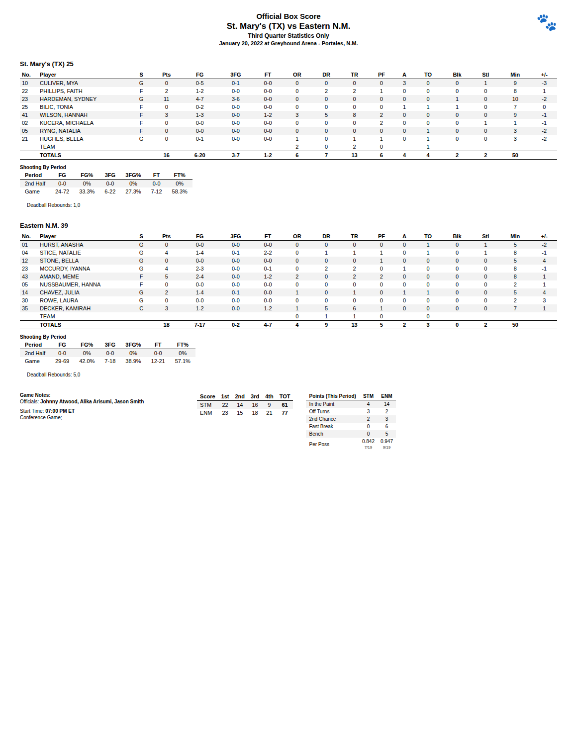🐾
Official Box Score
St. Mary's (TX) vs Eastern N.M.
Third Quarter Statistics Only
January 20, 2022 at Greyhound Arena - Portales, N.M.
St. Mary's (TX) 25
| No. | Player | S | Pts | FG | 3FG | FT | OR | DR | TR | PF | A | TO | Blk | Stl | Min | +/- |
| --- | --- | --- | --- | --- | --- | --- | --- | --- | --- | --- | --- | --- | --- | --- | --- | --- |
| 10 | CULIVER, MYA | G | 0 | 0-5 | 0-1 | 0-0 | 0 | 0 | 0 | 0 | 3 | 0 | 0 | 1 | 9 | -3 |
| 22 | PHILLIPS, FAITH | F | 2 | 1-2 | 0-0 | 0-0 | 0 | 2 | 2 | 1 | 0 | 0 | 0 | 0 | 8 | 1 |
| 23 | HARDEMAN, SYDNEY | G | 11 | 4-7 | 3-6 | 0-0 | 0 | 0 | 0 | 0 | 0 | 0 | 1 | 0 | 10 | -2 |
| 25 | BILIC, TONIA | F | 0 | 0-2 | 0-0 | 0-0 | 0 | 0 | 0 | 0 | 1 | 1 | 1 | 0 | 7 | 0 |
| 41 | WILSON, HANNAH | F | 3 | 1-3 | 0-0 | 1-2 | 3 | 5 | 8 | 2 | 0 | 0 | 0 | 0 | 9 | -1 |
| 02 | KUCERA, MICHAELA | F | 0 | 0-0 | 0-0 | 0-0 | 0 | 0 | 0 | 2 | 0 | 0 | 0 | 1 | 1 | -1 |
| 05 | RYNG, NATALIA | F | 0 | 0-0 | 0-0 | 0-0 | 0 | 0 | 0 | 0 | 0 | 1 | 0 | 0 | 3 | -2 |
| 21 | HUGHES, BELLA | G | 0 | 0-1 | 0-0 | 0-0 | 1 | 0 | 1 | 1 | 0 | 1 | 0 | 0 | 3 | -2 |
| | TEAM | | | | | | 2 | 0 | 2 | 0 | | 1 | | | | |
| | TOTALS | | 16 | 6-20 | 3-7 | 1-2 | 6 | 7 | 13 | 6 | 4 | 4 | 2 | 2 | 50 | |
Shooting By Period
| Period | FG | FG% | 3FG | 3FG% | FT | FT% |
| --- | --- | --- | --- | --- | --- | --- |
| 2nd Half | 0-0 | 0% | 0-0 | 0% | 0-0 | 0% |
| Game | 24-72 | 33.3% | 6-22 | 27.3% | 7-12 | 58.3% |
Deadball Rebounds: 1,0
Eastern N.M. 39
| No. | Player | S | Pts | FG | 3FG | FT | OR | DR | TR | PF | A | TO | Blk | Stl | Min | +/- |
| --- | --- | --- | --- | --- | --- | --- | --- | --- | --- | --- | --- | --- | --- | --- | --- | --- |
| 01 | HURST, ANASHA | G | 0 | 0-0 | 0-0 | 0-0 | 0 | 0 | 0 | 0 | 0 | 1 | 0 | 1 | 5 | -2 |
| 04 | STICE, NATALIE | G | 4 | 1-4 | 0-1 | 2-2 | 0 | 1 | 1 | 1 | 0 | 1 | 0 | 1 | 8 | -1 |
| 12 | STONE, BELLA | G | 0 | 0-0 | 0-0 | 0-0 | 0 | 0 | 0 | 1 | 0 | 0 | 0 | 0 | 5 | 4 |
| 23 | MCCURDY, IYANNA | G | 4 | 2-3 | 0-0 | 0-1 | 0 | 2 | 2 | 0 | 1 | 0 | 0 | 0 | 8 | -1 |
| 43 | AMAND, MEME | F | 5 | 2-4 | 0-0 | 1-2 | 2 | 0 | 2 | 2 | 0 | 0 | 0 | 0 | 8 | 1 |
| 05 | NUSSBAUMER, HANNA | F | 0 | 0-0 | 0-0 | 0-0 | 0 | 0 | 0 | 0 | 0 | 0 | 0 | 0 | 2 | 1 |
| 14 | CHAVEZ, JULIA | G | 2 | 1-4 | 0-1 | 0-0 | 1 | 0 | 1 | 0 | 1 | 1 | 0 | 0 | 5 | 4 |
| 30 | ROWE, LAURA | G | 0 | 0-0 | 0-0 | 0-0 | 0 | 0 | 0 | 0 | 0 | 0 | 0 | 0 | 2 | 3 |
| 35 | DECKER, KAMIRAH | C | 3 | 1-2 | 0-0 | 1-2 | 1 | 5 | 6 | 1 | 0 | 0 | 0 | 0 | 7 | 1 |
| | TEAM | | | | | | 0 | 1 | 1 | 0 | | 0 | | | | |
| | TOTALS | | 18 | 7-17 | 0-2 | 4-7 | 4 | 9 | 13 | 5 | 2 | 3 | 0 | 2 | 50 | |
Shooting By Period
| Period | FG | FG% | 3FG | 3FG% | FT | FT% |
| --- | --- | --- | --- | --- | --- | --- |
| 2nd Half | 0-0 | 0% | 0-0 | 0% | 0-0 | 0% |
| Game | 29-69 | 42.0% | 7-18 | 38.9% | 12-21 | 57.1% |
Deadball Rebounds: 5,0
Game Notes:
Officials: Johnny Atwood, Alika Arisumi, Jason Smith
Start Time: 07:00 PM ET
Conference Game;
| Score | 1st | 2nd | 3rd | 4th | TOT |
| --- | --- | --- | --- | --- | --- |
| STM | 22 | 14 | 16 | 9 | 61 |
| ENM | 23 | 15 | 18 | 21 | 77 |
| Points (This Period) | STM | ENM |
| --- | --- | --- |
| In the Paint | 4 | 14 |
| Off Turns | 3 | 2 |
| 2nd Chance | 2 | 3 |
| Fast Break | 0 | 6 |
| Bench | 0 | 5 |
| Per Poss | 0.842 7/19 | 0.947 9/19 |